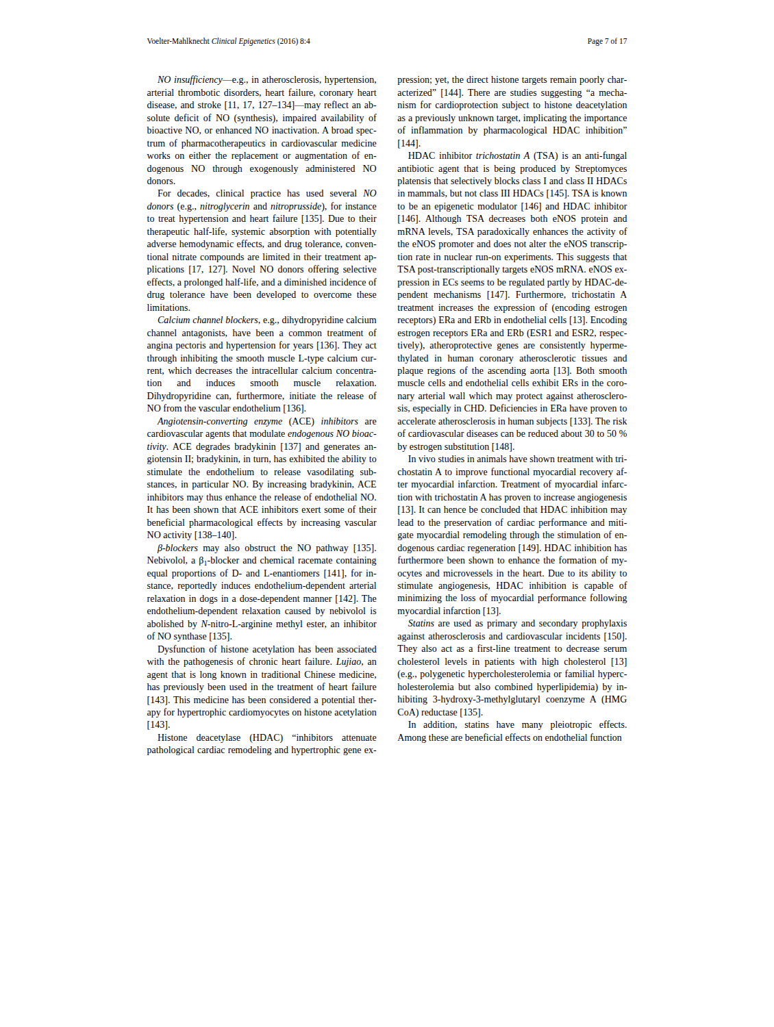Voelter-Mahlknecht Clinical Epigenetics (2016) 8:4
Page 7 of 17
NO insufficiency—e.g., in atherosclerosis, hypertension, arterial thrombotic disorders, heart failure, coronary heart disease, and stroke [11, 17, 127–134]—may reflect an absolute deficit of NO (synthesis), impaired availability of bioactive NO, or enhanced NO inactivation. A broad spectrum of pharmacotherapeutics in cardiovascular medicine works on either the replacement or augmentation of endogenous NO through exogenously administered NO donors.
For decades, clinical practice has used several NO donors (e.g., nitroglycerin and nitroprusside), for instance to treat hypertension and heart failure [135]. Due to their therapeutic half-life, systemic absorption with potentially adverse hemodynamic effects, and drug tolerance, conventional nitrate compounds are limited in their treatment applications [17, 127]. Novel NO donors offering selective effects, a prolonged half-life, and a diminished incidence of drug tolerance have been developed to overcome these limitations.
Calcium channel blockers, e.g., dihydropyridine calcium channel antagonists, have been a common treatment of angina pectoris and hypertension for years [136]. They act through inhibiting the smooth muscle L-type calcium current, which decreases the intracellular calcium concentration and induces smooth muscle relaxation. Dihydropyridine can, furthermore, initiate the release of NO from the vascular endothelium [136].
Angiotensin-converting enzyme (ACE) inhibitors are cardiovascular agents that modulate endogenous NO bioactivity. ACE degrades bradykinin [137] and generates angiotensin II; bradykinin, in turn, has exhibited the ability to stimulate the endothelium to release vasodilating substances, in particular NO. By increasing bradykinin, ACE inhibitors may thus enhance the release of endothelial NO. It has been shown that ACE inhibitors exert some of their beneficial pharmacological effects by increasing vascular NO activity [138–140].
β-blockers may also obstruct the NO pathway [135]. Nebivolol, a β1-blocker and chemical racemate containing equal proportions of D- and L-enantiomers [141], for instance, reportedly induces endothelium-dependent arterial relaxation in dogs in a dose-dependent manner [142]. The endothelium-dependent relaxation caused by nebivolol is abolished by N-nitro-L-arginine methyl ester, an inhibitor of NO synthase [135].
Dysfunction of histone acetylation has been associated with the pathogenesis of chronic heart failure. Lujiao, an agent that is long known in traditional Chinese medicine, has previously been used in the treatment of heart failure [143]. This medicine has been considered a potential therapy for hypertrophic cardiomyocytes on histone acetylation [143].
Histone deacetylase (HDAC) “inhibitors attenuate pathological cardiac remodeling and hypertrophic gene expression; yet, the direct histone targets remain poorly characterized” [144]. There are studies suggesting “a mechanism for cardioprotection subject to histone deacetylation as a previously unknown target, implicating the importance of inflammation by pharmacological HDAC inhibition” [144].
HDAC inhibitor trichostatin A (TSA) is an anti-fungal antibiotic agent that is being produced by Streptomyces platensis that selectively blocks class I and class II HDACs in mammals, but not class III HDACs [145]. TSA is known to be an epigenetic modulator [146] and HDAC inhibitor [146]. Although TSA decreases both eNOS protein and mRNA levels, TSA paradoxically enhances the activity of the eNOS promoter and does not alter the eNOS transcription rate in nuclear run-on experiments. This suggests that TSA post-transcriptionally targets eNOS mRNA. eNOS expression in ECs seems to be regulated partly by HDAC-dependent mechanisms [147]. Furthermore, trichostatin A treatment increases the expression of (encoding estrogen receptors) ERa and ERb in endothelial cells [13]. Encoding estrogen receptors ERa and ERb (ESR1 and ESR2, respectively), atheroprotective genes are consistently hypermethylated in human coronary atherosclerotic tissues and plaque regions of the ascending aorta [13]. Both smooth muscle cells and endothelial cells exhibit ERs in the coronary arterial wall which may protect against atherosclerosis, especially in CHD. Deficiencies in ERa have proven to accelerate atherosclerosis in human subjects [133]. The risk of cardiovascular diseases can be reduced about 30 to 50 % by estrogen substitution [148].
In vivo studies in animals have shown treatment with trichostatin A to improve functional myocardial recovery after myocardial infarction. Treatment of myocardial infarction with trichostatin A has proven to increase angiogenesis [13]. It can hence be concluded that HDAC inhibition may lead to the preservation of cardiac performance and mitigate myocardial remodeling through the stimulation of endogenous cardiac regeneration [149]. HDAC inhibition has furthermore been shown to enhance the formation of myocytes and microvessels in the heart. Due to its ability to stimulate angiogenesis, HDAC inhibition is capable of minimizing the loss of myocardial performance following myocardial infarction [13].
Statins are used as primary and secondary prophylaxis against atherosclerosis and cardiovascular incidents [150]. They also act as a first-line treatment to decrease serum cholesterol levels in patients with high cholesterol [13] (e.g., polygenetic hypercholesterolemia or familial hypercholesterolemia but also combined hyperlipidemia) by inhibiting 3-hydroxy-3-methylglutaryl coenzyme A (HMG CoA) reductase [135].
In addition, statins have many pleiotropic effects. Among these are beneficial effects on endothelial function